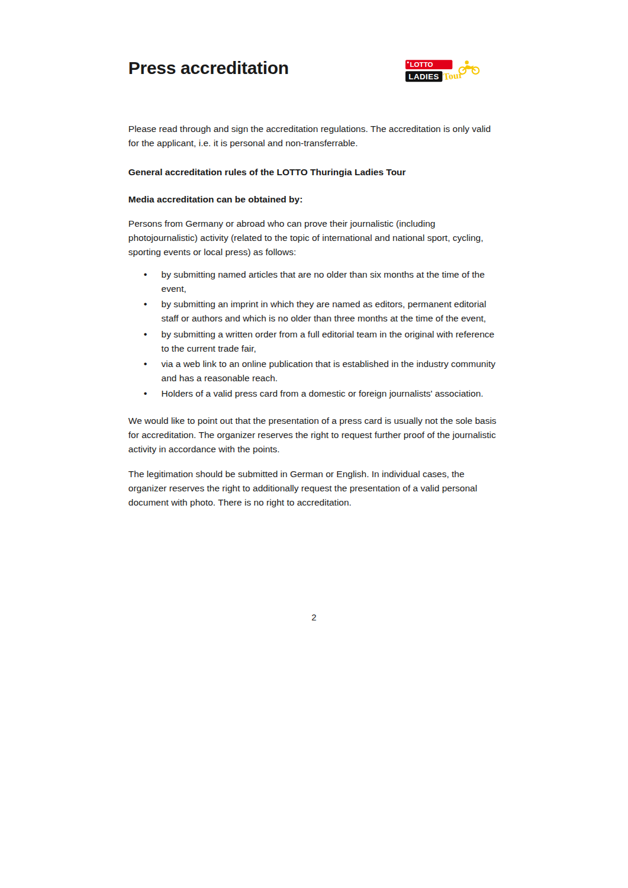Press accreditation
LOTTO Ladies Tour LOTTO LADIES Tour
Please read through and sign the accreditation regulations. The accreditation is only valid for the applicant, i.e. it is personal and non-transferrable.
General accreditation rules of the LOTTO Thuringia Ladies Tour
Media accreditation can be obtained by:
Persons from Germany or abroad who can prove their journalistic (including photojournalistic) activity (related to the topic of international and national sport, cycling, sporting events or local press) as follows:
by submitting named articles that are no older than six months at the time of the event,
by submitting an imprint in which they are named as editors, permanent editorial staff or authors and which is no older than three months at the time of the event,
by submitting a written order from a full editorial team in the original with reference to the current trade fair,
via a web link to an online publication that is established in the industry community and has a reasonable reach.
Holders of a valid press card from a domestic or foreign journalists' association.
We would like to point out that the presentation of a press card is usually not the sole basis for accreditation. The organizer reserves the right to request further proof of the journalistic activity in accordance with the points.
The legitimation should be submitted in German or English. In individual cases, the organizer reserves the right to additionally request the presentation of a valid personal document with photo. There is no right to accreditation.
2